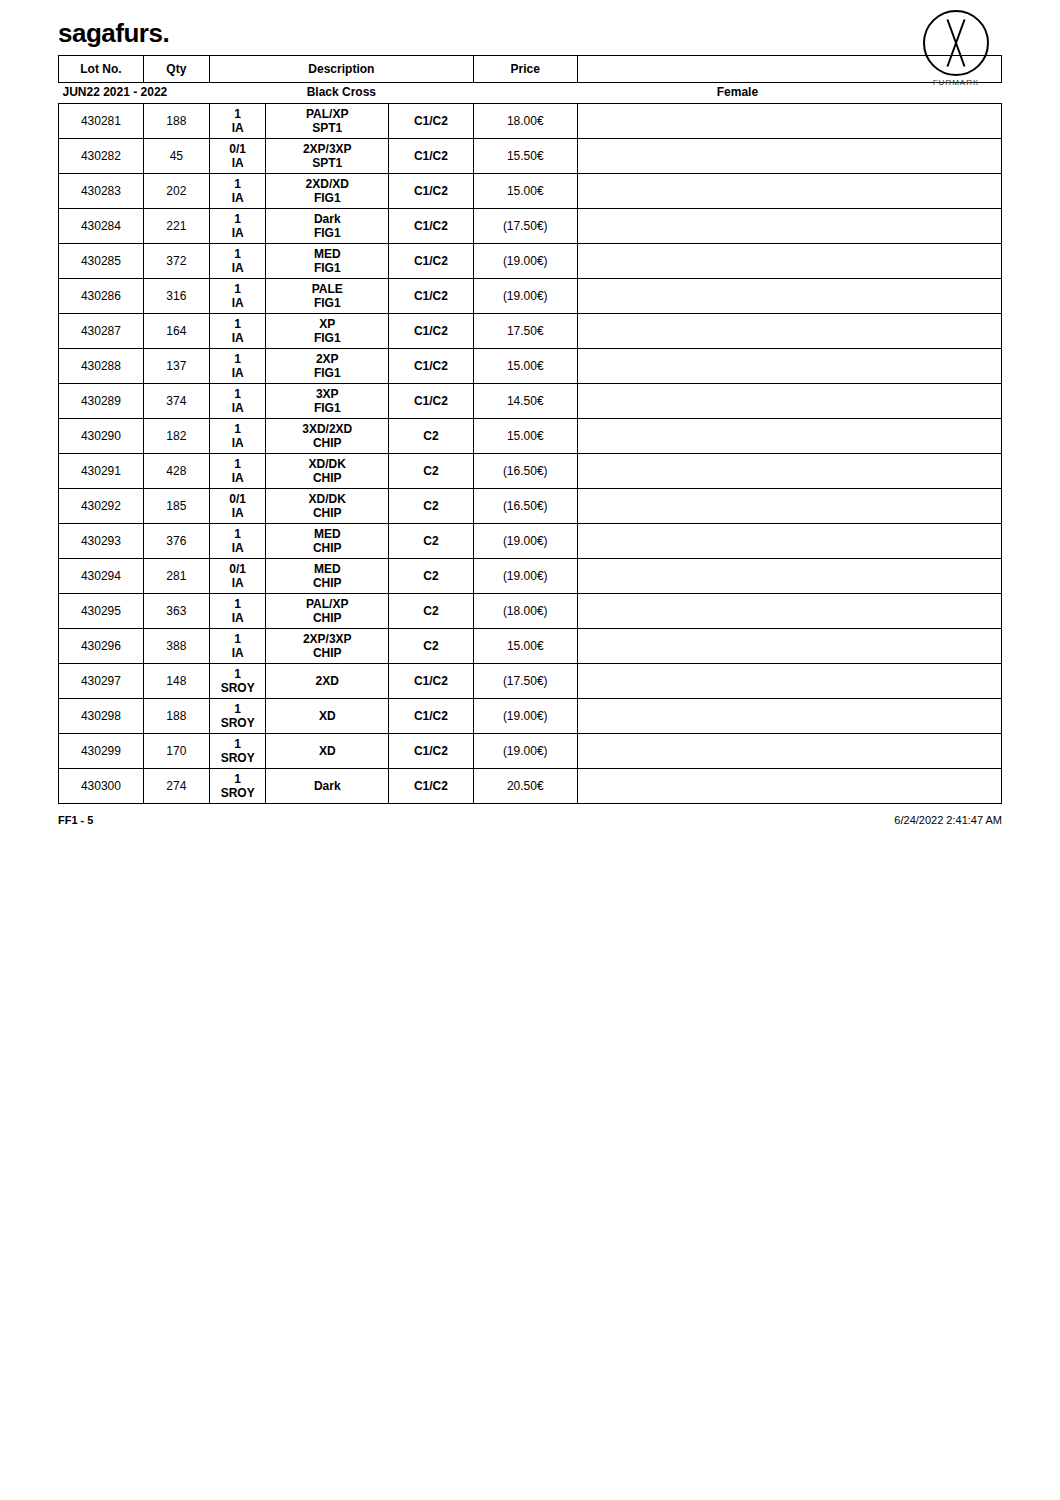sagafurs.
FURMARK
| JUN22 2021 - 2022 | Black Cross | Female |
| Lot No. | Qty | Description | Price | |
| 430281 | 188 | 1 IA | PAL/XP SPT1 | C1/C2 | 18.00€ | |
| 430282 | 45 | 0/1 IA | 2XP/3XP SPT1 | C1/C2 | 15.50€ | |
| 430283 | 202 | 1 IA | 2XD/XD FIG1 | C1/C2 | 15.00€ | |
| 430284 | 221 | 1 IA | Dark FIG1 | C1/C2 | (17.50€) | |
| 430285 | 372 | 1 IA | MED FIG1 | C1/C2 | (19.00€) | |
| 430286 | 316 | 1 IA | PALE FIG1 | C1/C2 | (19.00€) | |
| 430287 | 164 | 1 IA | XP FIG1 | C1/C2 | 17.50€ | |
| 430288 | 137 | 1 IA | 2XP FIG1 | C1/C2 | 15.00€ | |
| 430289 | 374 | 1 IA | 3XP FIG1 | C1/C2 | 14.50€ | |
| 430290 | 182 | 1 IA | 3XD/2XD CHIP | C2 | 15.00€ | |
| 430291 | 428 | 1 IA | XD/DK CHIP | C2 | (16.50€) | |
| 430292 | 185 | 0/1 IA | XD/DK CHIP | C2 | (16.50€) | |
| 430293 | 376 | 1 IA | MED CHIP | C2 | (19.00€) | |
| 430294 | 281 | 0/1 IA | MED CHIP | C2 | (19.00€) | |
| 430295 | 363 | 1 IA | PAL/XP CHIP | C2 | (18.00€) | |
| 430296 | 388 | 1 IA | 2XP/3XP CHIP | C2 | 15.00€ | |
| 430297 | 148 | 1 SROY | 2XD | C1/C2 | (17.50€) | |
| 430298 | 188 | 1 SROY | XD | C1/C2 | (19.00€) | |
| 430299 | 170 | 1 SROY | XD | C1/C2 | (19.00€) | |
| 430300 | 274 | 1 SROY | Dark | C1/C2 | 20.50€ | |
FF1 - 5
6/24/2022 2:41:47 AM